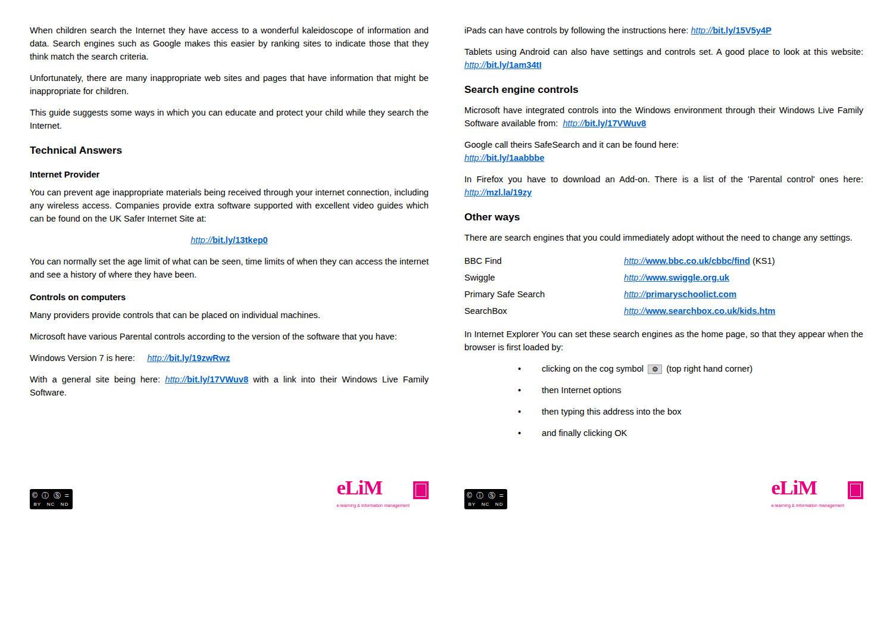When children search the Internet they have access to a wonderful kaleidoscope of information and data. Search engines such as Google makes this easier by ranking sites to indicate those that they think match the search criteria.
Unfortunately, there are many inappropriate web sites and pages that have information that might be inappropriate for children.
This guide suggests some ways in which you can educate and protect your child while they search the Internet.
Technical Answers
Internet Provider
You can prevent age inappropriate materials being received through your internet connection, including any wireless access. Companies provide extra software supported with excellent video guides which can be found on the UK Safer Internet Site at:
http://bit.ly/13tkep0
You can normally set the age limit of what can be seen, time limits of when they can access the internet and see a history of where they have been.
Controls on computers
Many providers provide controls that can be placed on individual machines.
Microsoft have various Parental controls according to the version of the software that you have:
Windows Version 7 is here: http://bit.ly/19zwRwz
With a general site being here: http://bit.ly/17VWuv8 with a link into their Windows Live Family Software.
iPads can have controls by following the instructions here: http://bit.ly/15V5y4P
Tablets using Android can also have settings and controls set. A good place to look at this website: http://bit.ly/1am34tI
Search engine controls
Microsoft have integrated controls into the Windows environment through their Windows Live Family Software available from: http://bit.ly/17VWuv8
Google call theirs SafeSearch and it can be found here:
http://bit.ly/1aabbbe
In Firefox you have to download an Add-on. There is a list of the 'Parental control' ones here: http://mzl.la/19zy
Other ways
There are search engines that you could immediately adopt without the need to change any settings.
| BBC Find | http:// www.bbc.co.uk/cbbc/find (KS1) |
| Swiggle | http:// www.swiggle.org.uk |
| Primary Safe Search | http:// primaryschoolict.com |
| SearchBox | http:// www.searchbox.co.uk/kids.htm |
In Internet Explorer You can set these search engines as the home page, so that they appear when the browser is first loaded by:
clicking on the cog symbol ⚙ (top right hand corner)
then Internet options
then typing this address into the box
and finally clicking OK
© ⓘ Ⓢ = BY NC ND
eLiMe-learning & information management
© ⓘ Ⓢ = BY NC ND
eLiMe-learning & information management